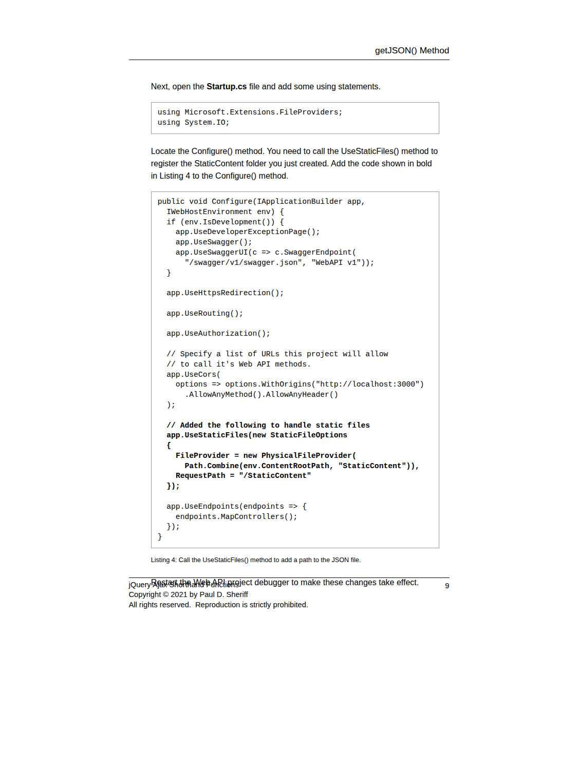getJSON() Method
Next, open the Startup.cs file and add some using statements.
using Microsoft.Extensions.FileProviders;
using System.IO;
Locate the Configure() method. You need to call the UseStaticFiles() method to register the StaticContent folder you just created. Add the code shown in bold in Listing 4 to the Configure() method.
public void Configure(IApplicationBuilder app,
  IWebHostEnvironment env) {
  if (env.IsDevelopment()) {
    app.UseDeveloperExceptionPage();
    app.UseSwagger();
    app.UseSwaggerUI(c => c.SwaggerEndpoint(
      "/swagger/v1/swagger.json", "WebAPI v1"));
  }

  app.UseHttpsRedirection();

  app.UseRouting();

  app.UseAuthorization();

  // Specify a list of URLs this project will allow
  // to call it's Web API methods.
  app.UseCors(
    options => options.WithOrigins("http://localhost:3000")
      .AllowAnyMethod().AllowAnyHeader()
  );

  // Added the following to handle static files
  app.UseStaticFiles(new StaticFileOptions
  {
    FileProvider = new PhysicalFileProvider(
      Path.Combine(env.ContentRootPath, "StaticContent")),
    RequestPath = "/StaticContent"
  });

  app.UseEndpoints(endpoints => {
    endpoints.MapControllers();
  });
}
Listing 4: Call the UseStaticFiles() method to add a path to the JSON file.
Restart the Web API project debugger to make these changes take effect.
| jQuery Ajax Shorthand Functions Copyright © 2021 by Paul D. Sheriff All rights reserved. Reproduction is strictly prohibited. | 9 |